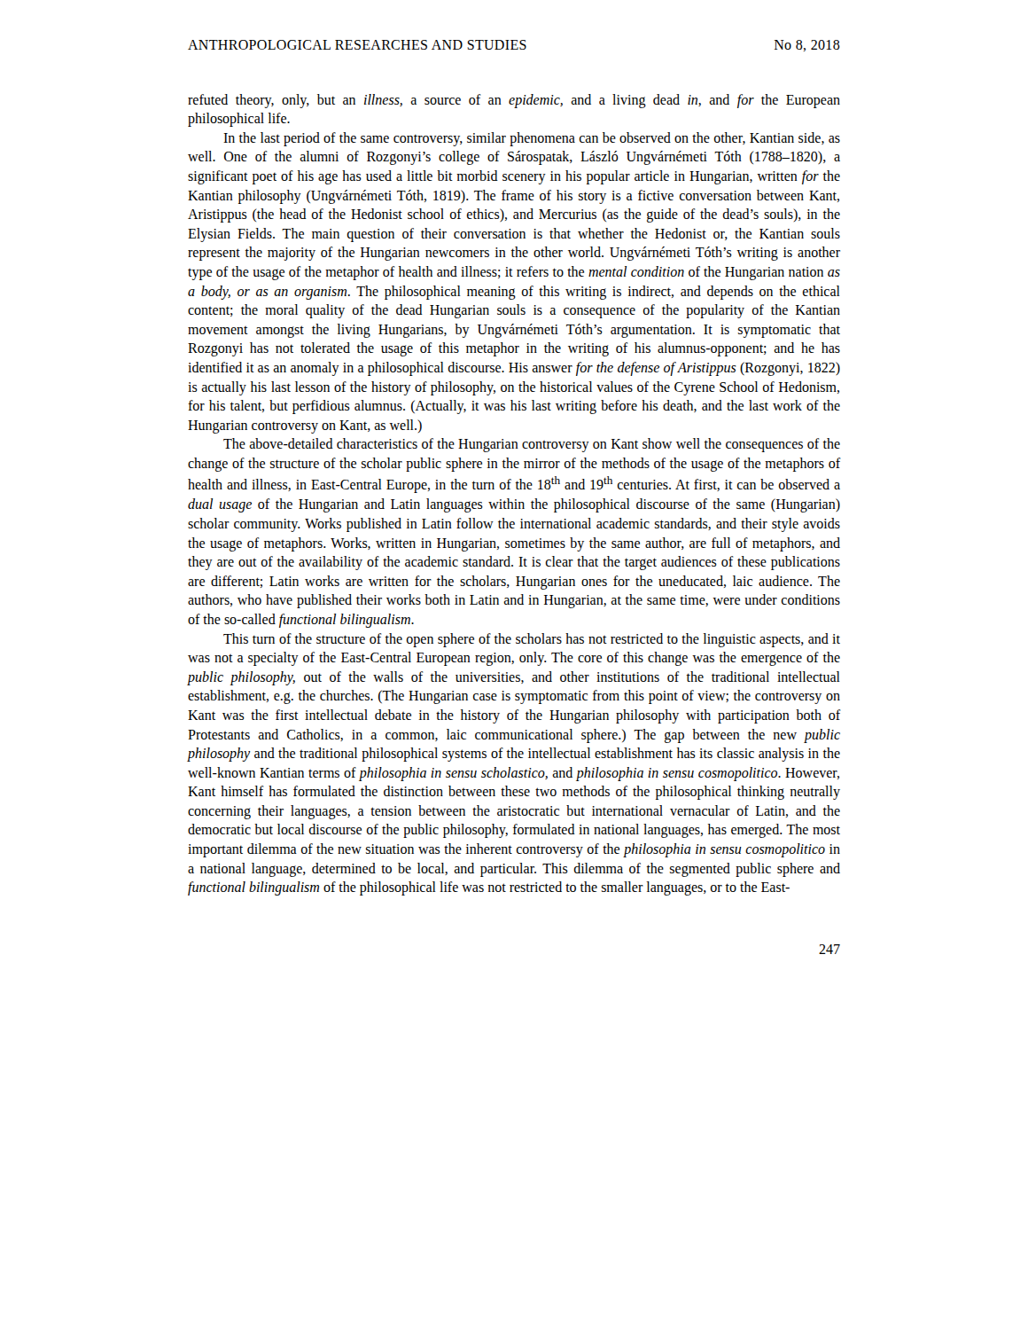Anthropological Researches and Studies No 8, 2018
refuted theory, only, but an illness, a source of an epidemic, and a living dead in, and for the European philosophical life.
In the last period of the same controversy, similar phenomena can be observed on the other, Kantian side, as well. One of the alumni of Rozgonyi’s college of Sárospatak, László Ungvárnémeti Tóth (1788–1820), a significant poet of his age has used a little bit morbid scenery in his popular article in Hungarian, written for the Kantian philosophy (Ungvárnémeti Tóth, 1819). The frame of his story is a fictive conversation between Kant, Aristippus (the head of the Hedonist school of ethics), and Mercurius (as the guide of the dead’s souls), in the Elysian Fields. The main question of their conversation is that whether the Hedonist or, the Kantian souls represent the majority of the Hungarian newcomers in the other world. Ungvárnémeti Tóth’s writing is another type of the usage of the metaphor of health and illness; it refers to the mental condition of the Hungarian nation as a body, or as an organism. The philosophical meaning of this writing is indirect, and depends on the ethical content; the moral quality of the dead Hungarian souls is a consequence of the popularity of the Kantian movement amongst the living Hungarians, by Ungvárnémeti Tóth’s argumentation. It is symptomatic that Rozgonyi has not tolerated the usage of this metaphor in the writing of his alumnus-opponent; and he has identified it as an anomaly in a philosophical discourse. His answer for the defense of Aristippus (Rozgonyi, 1822) is actually his last lesson of the history of philosophy, on the historical values of the Cyrene School of Hedonism, for his talent, but perfidious alumnus. (Actually, it was his last writing before his death, and the last work of the Hungarian controversy on Kant, as well.)
The above-detailed characteristics of the Hungarian controversy on Kant show well the consequences of the change of the structure of the scholar public sphere in the mirror of the methods of the usage of the metaphors of health and illness, in East-Central Europe, in the turn of the 18th and 19th centuries. At first, it can be observed a dual usage of the Hungarian and Latin languages within the philosophical discourse of the same (Hungarian) scholar community. Works published in Latin follow the international academic standards, and their style avoids the usage of metaphors. Works, written in Hungarian, sometimes by the same author, are full of metaphors, and they are out of the availability of the academic standard. It is clear that the target audiences of these publications are different; Latin works are written for the scholars, Hungarian ones for the uneducated, laic audience. The authors, who have published their works both in Latin and in Hungarian, at the same time, were under conditions of the so-called functional bilingualism.
This turn of the structure of the open sphere of the scholars has not restricted to the linguistic aspects, and it was not a specialty of the East-Central European region, only. The core of this change was the emergence of the public philosophy, out of the walls of the universities, and other institutions of the traditional intellectual establishment, e.g. the churches. (The Hungarian case is symptomatic from this point of view; the controversy on Kant was the first intellectual debate in the history of the Hungarian philosophy with participation both of Protestants and Catholics, in a common, laic communicational sphere.) The gap between the new public philosophy and the traditional philosophical systems of the intellectual establishment has its classic analysis in the well-known Kantian terms of philosophia in sensu scholastico, and philosophia in sensu cosmopolitico. However, Kant himself has formulated the distinction between these two methods of the philosophical thinking neutrally concerning their languages, a tension between the aristocratic but international vernacular of Latin, and the democratic but local discourse of the public philosophy, formulated in national languages, has emerged. The most important dilemma of the new situation was the inherent controversy of the philosophia in sensu cosmopolitico in a national language, determined to be local, and particular. This dilemma of the segmented public sphere and functional bilingualism of the philosophical life was not restricted to the smaller languages, or to the East-
247